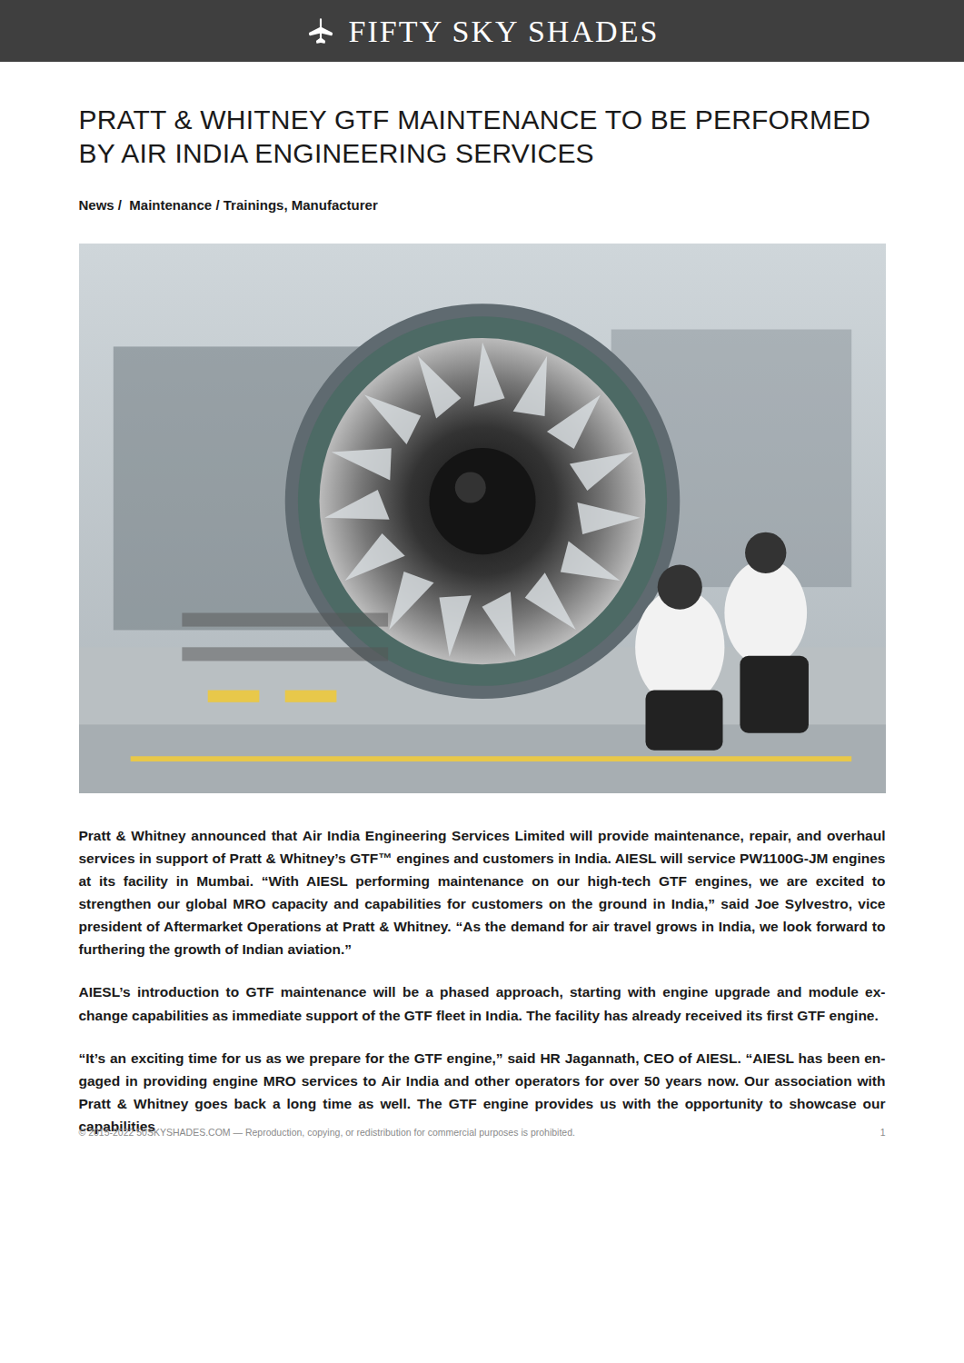FIFTY SKY SHADES
PRATT & WHITNEY GTF MAINTENANCE TO BE PERFORMED BY AIR INDIA ENGINEERING SERVICES
News / Maintenance / Trainings, Manufacturer
Pratt & Whitney announced that Air India Engineering Services Limited will provide maintenance, repair, and overhaul services in support of Pratt & Whitney’s GTF™ engines and customers in India. AIESL will service PW1100G-JM engines at its facility in Mumbai. “With AIESL performing maintenance on our high-tech GTF engines, we are excited to strengthen our global MRO capacity and capabilities for customers on the ground in India,” said Joe Sylvestro, vice president of Aftermarket Operations at Pratt & Whitney. “As the demand for air travel grows in India, we look forward to furthering the growth of Indian aviation.”
AIESL’s introduction to GTF maintenance will be a phased approach, starting with engine upgrade and module exchange capabilities as immediate support of the GTF fleet in India. The facility has already received its first GTF engine.
“It’s an exciting time for us as we prepare for the GTF engine,” said HR Jagannath, CEO of AIESL. “AIESL has been engaged in providing engine MRO services to Air India and other operators for over 50 years now. Our association with Pratt & Whitney goes back a long time as well. The GTF engine provides us with the opportunity to showcase our capabilities
© 2015-2022 50SKYSHADES.COM — Reproduction, copying, or redistribution for commercial purposes is prohibited. 1